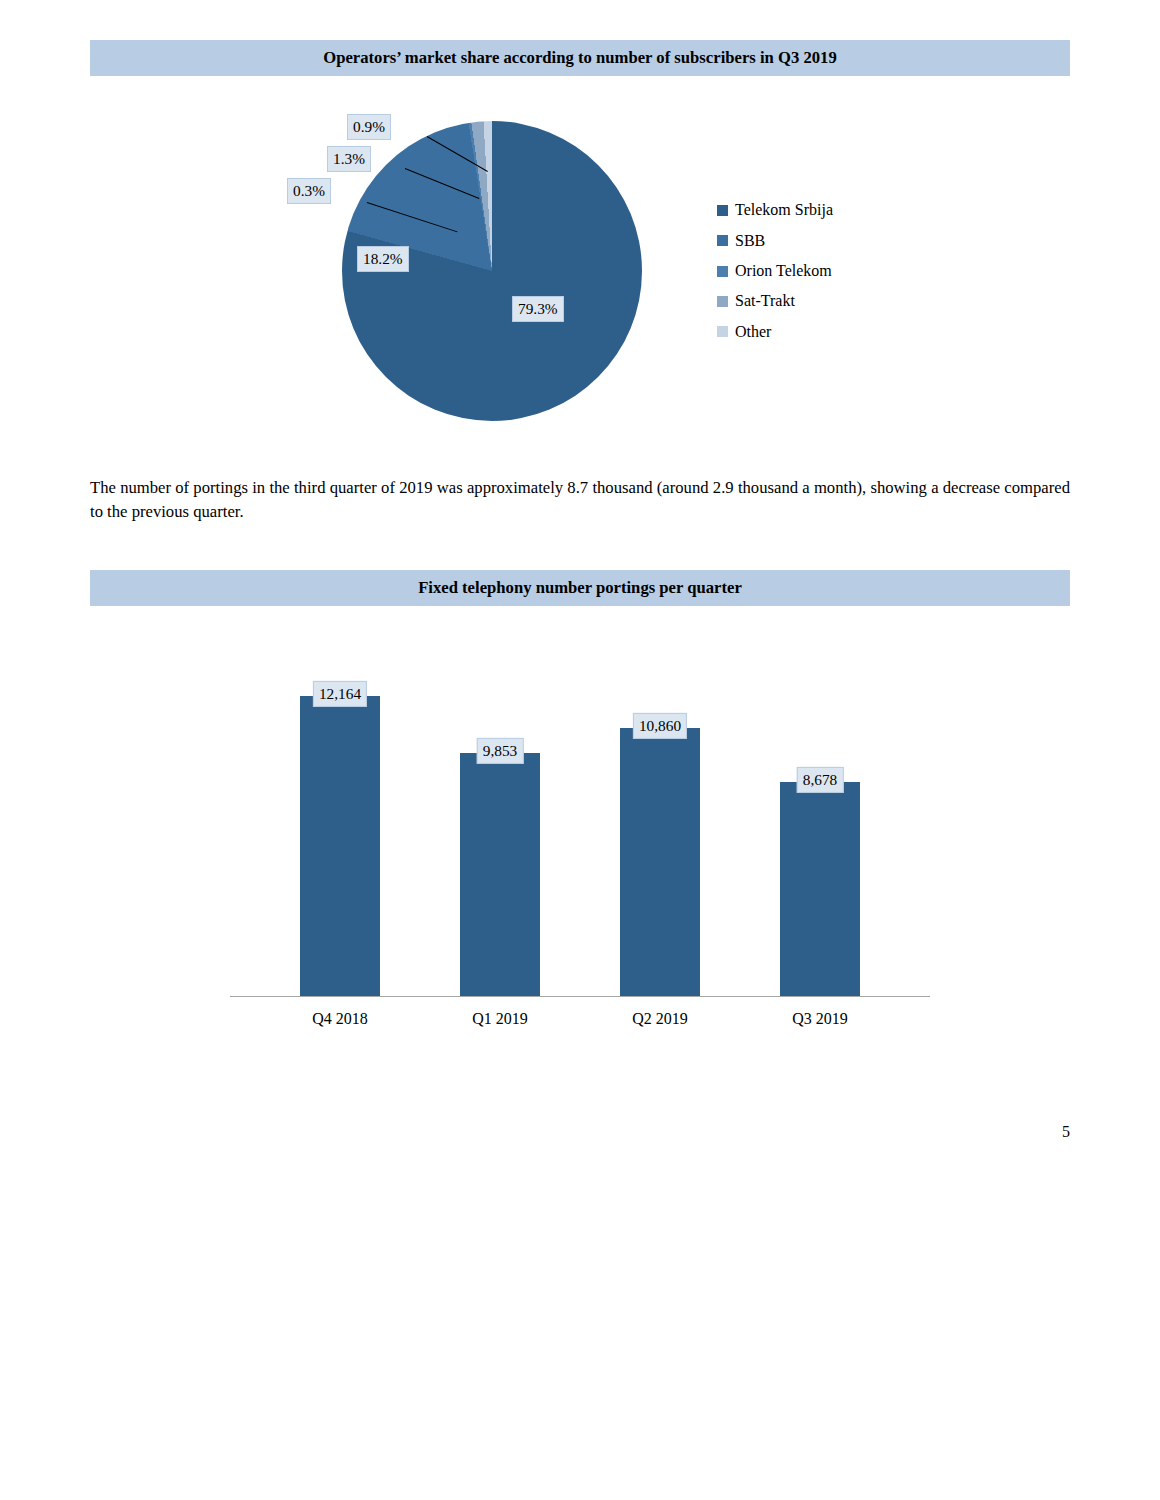Operators’ market share according to number of subscribers in Q3 2019
79.3%
18.2%
0.3%
1.3%
0.9%
Telekom Srbija
SBB
Orion Telekom
Sat-Trakt
Other
The number of portings in the third quarter of 2019 was approximately 8.7 thousand (around 2.9 thousand a month), showing a decrease compared to the previous quarter.
Fixed telephony number portings per quarter
12,164
9,853
10,860
8,678
Q4 2018 Q1 2019 Q2 2019 Q3 2019
5